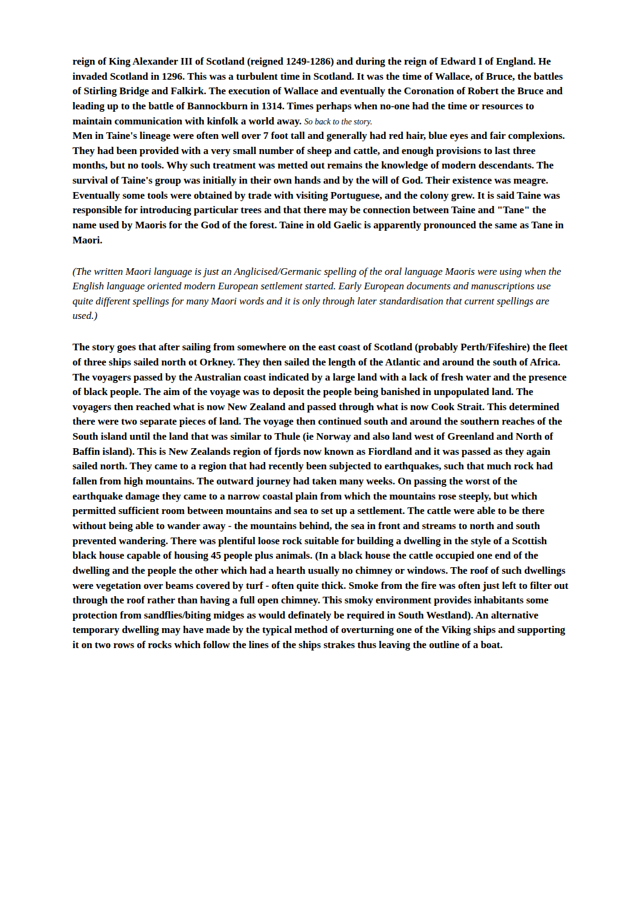reign of King Alexander III of Scotland (reigned 1249-1286) and during the reign of Edward I of England. He invaded Scotland in 1296. This was a turbulent time in Scotland. It was the time of Wallace, of Bruce, the battles of Stirling Bridge and Falkirk. The execution of Wallace and eventually the Coronation of Robert the Bruce and leading up to the battle of Bannockburn in 1314. Times perhaps when no-one had the time or resources to maintain communication with kinfolk a world away. So back to the story.
Men in Taine's lineage were often well over 7 foot tall and generally had red hair, blue eyes and fair complexions. They had been provided with a very small number of sheep and cattle, and enough provisions to last three months, but no tools. Why such treatment was metted out remains the knowledge of modern descendants. The survival of Taine's group was initially in their own hands and by the will of God. Their existence was meagre. Eventually some tools were obtained by trade with visiting Portuguese, and the colony grew. It is said Taine was responsible for introducing particular trees and that there may be connection between Taine and "Tane" the name used by Maoris for the God of the forest. Taine in old Gaelic is apparently pronounced the same as Tane in Maori.
(The written Maori language is just an Anglicised/Germanic spelling of the oral language Maoris were using when the English language oriented modern European settlement started. Early European documents and manuscriptions use quite different spellings for many Maori words and it is only through later standardisation that current spellings are used.)
The story goes that after sailing from somewhere on the east coast of Scotland (probably Perth/Fifeshire) the fleet of three ships sailed north ot Orkney. They then sailed the length of the Atlantic and around the south of Africa. The voyagers passed by the Australian coast indicated by a large land with a lack of fresh water and the presence of black people. The aim of the voyage was to deposit the people being banished in unpopulated land. The voyagers then reached what is now New Zealand and passed through what is now Cook Strait. This determined there were two separate pieces of land. The voyage then continued south and around the southern reaches of the South island until the land that was similar to Thule (ie Norway and also land west of Greenland and North of Baffin island). This is New Zealands region of fjords now known as Fiordland and it was passed as they again sailed north. They came to a region that had recently been subjected to earthquakes, such that much rock had fallen from high mountains. The outward journey had taken many weeks. On passing the worst of the earthquake damage they came to a narrow coastal plain from which the mountains rose steeply, but which permitted sufficient room between mountains and sea to set up a settlement. The cattle were able to be there without being able to wander away - the mountains behind, the sea in front and streams to north and south prevented wandering. There was plentiful loose rock suitable for building a dwelling in the style of a Scottish black house capable of housing 45 people plus animals. (In a black house the cattle occupied one end of the dwelling and the people the other which had a hearth usually no chimney or windows. The roof of such dwellings were vegetation over beams covered by turf - often quite thick. Smoke from the fire was often just left to filter out through the roof rather than having a full open chimney. This smoky environment provides inhabitants some protection from sandflies/biting midges as would definately be required in South Westland). An alternative temporary dwelling may have made by the typical method of overturning one of the Viking ships and supporting it on two rows of rocks which follow the lines of the ships strakes thus leaving the outline of a boat.